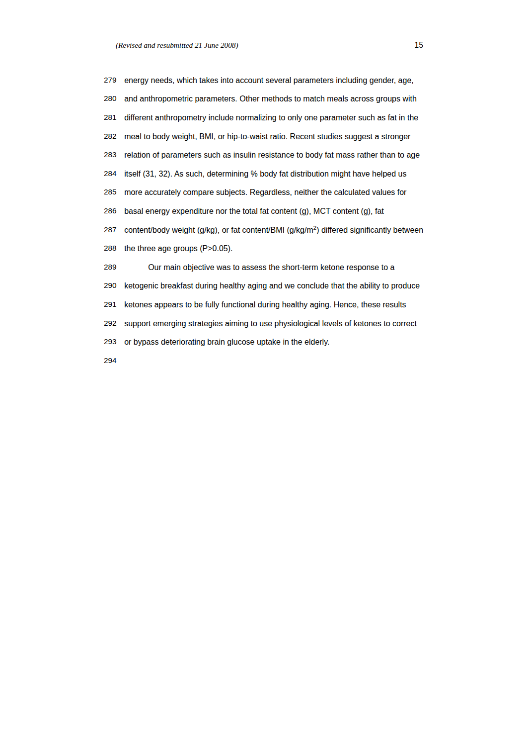(Revised and resubmitted 21 June 2008) 15
| 279 | energy needs, which takes into account several parameters including gender, age, |
| 280 | and anthropometric parameters. Other methods to match meals across groups with |
| 281 | different anthropometry include normalizing to only one parameter such as fat in the |
| 282 | meal to body weight, BMI, or hip-to-waist ratio. Recent studies suggest a stronger |
| 283 | relation of parameters such as insulin resistance to body fat mass rather than to age |
| 284 | itself (31, 32). As such, determining % body fat distribution might have helped us |
| 285 | more accurately compare subjects. Regardless, neither the calculated values for |
| 286 | basal energy expenditure nor the total fat content (g), MCT content (g), fat |
| 287 | content/body weight (g/kg), or fat content/BMI (g/kg/m 2 ) differed significantly between |
| 288 | the three age groups (P>0.05). |
| 289 | Our main objective was to assess the short-term ketone response to a |
| 290 | ketogenic breakfast during healthy aging and we conclude that the ability to produce |
| 291 | ketones appears to be fully functional during healthy aging. Hence, these results |
| 292 | support emerging strategies aiming to use physiological levels of ketones to correct |
| 293 | or bypass deteriorating brain glucose uptake in the elderly. |
| 294 | |